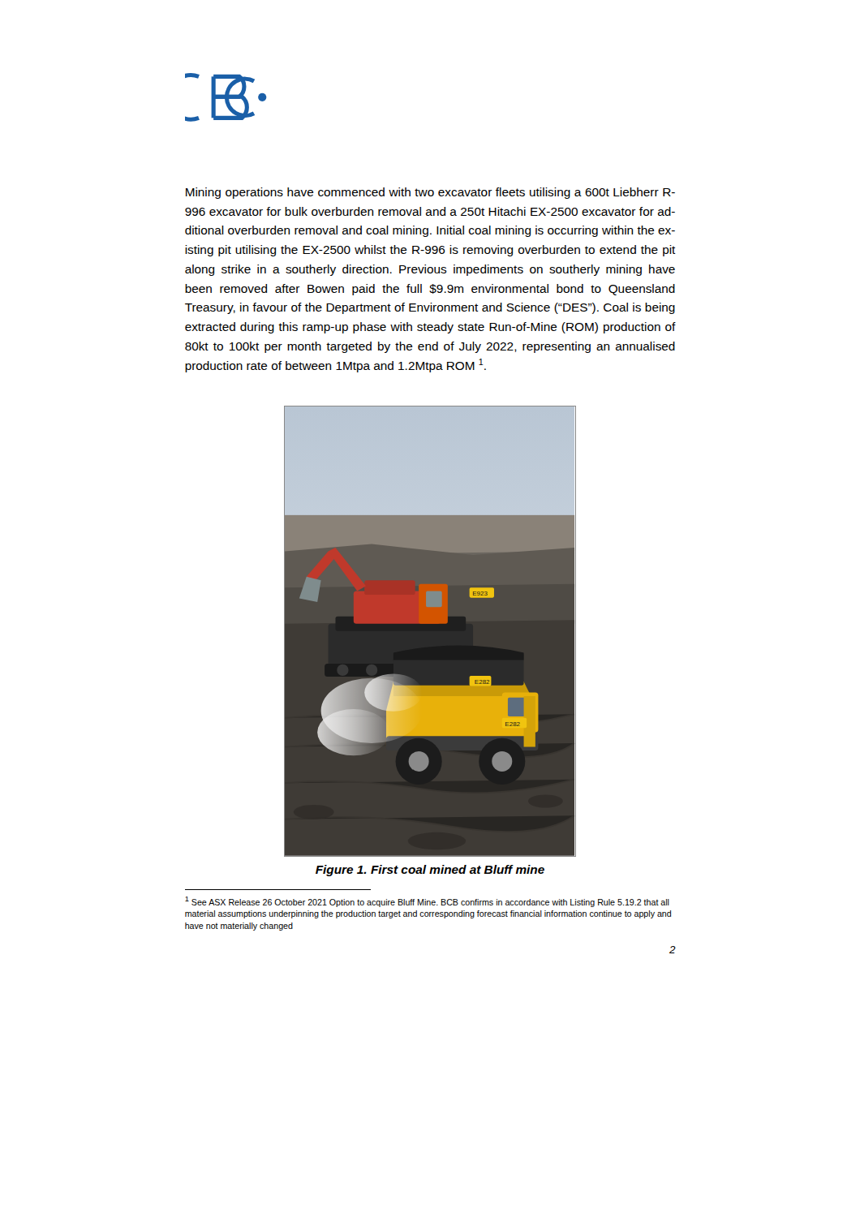Mining operations have commenced with two excavator fleets utilising a 600t Liebherr R-996 excavator for bulk overburden removal and a 250t Hitachi EX-2500 excavator for additional overburden removal and coal mining. Initial coal mining is occurring within the existing pit utilising the EX-2500 whilst the R-996 is removing overburden to extend the pit along strike in a southerly direction. Previous impediments on southerly mining have been removed after Bowen paid the full $9.9m environmental bond to Queensland Treasury, in favour of the Department of Environment and Science (“DES”). Coal is being extracted during this ramp-up phase with steady state Run-of-Mine (ROM) production of 80kt to 100kt per month targeted by the end of July 2022, representing an annualised production rate of between 1Mtpa and 1.2Mtpa ROM 1.
E282 E282 E923
Figure 1. First coal mined at Bluff mine
1 See ASX Release 26 October 2021 Option to acquire Bluff Mine. BCB confirms in accordance with Listing Rule 5.19.2 that all material assumptions underpinning the production target and corresponding forecast financial information continue to apply and have not materially changed
2